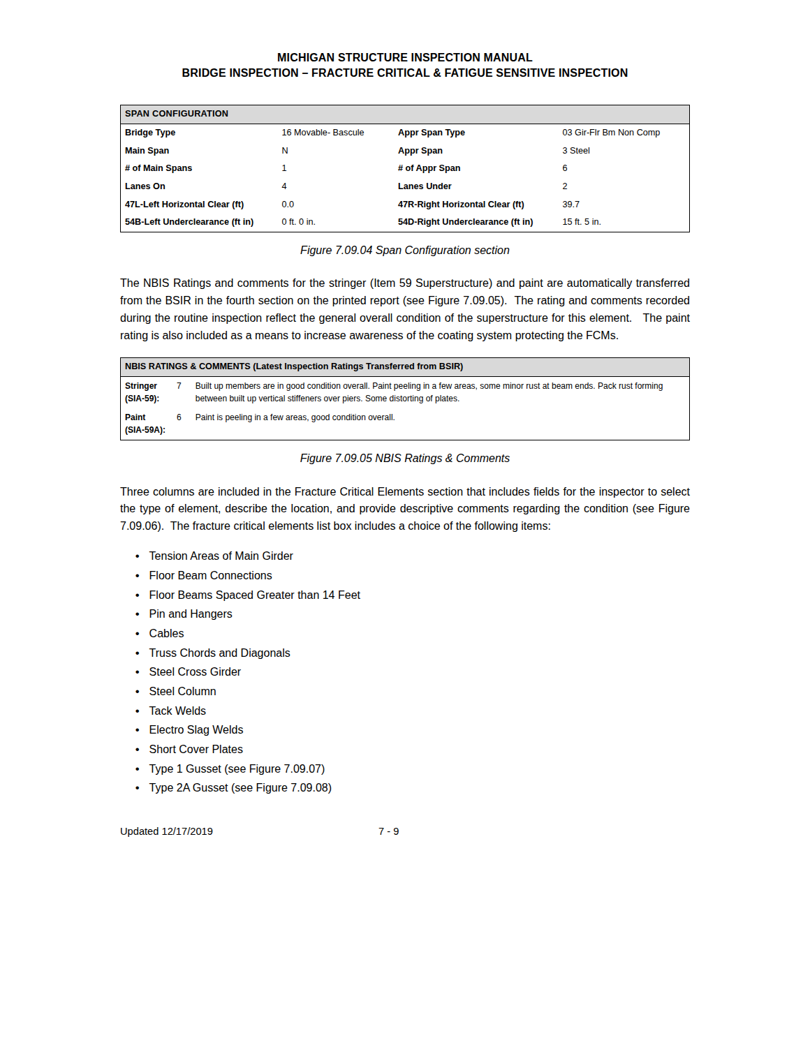MICHIGAN STRUCTURE INSPECTION MANUAL
BRIDGE INSPECTION – FRACTURE CRITICAL & FATIGUE SENSITIVE INSPECTION
SPAN CONFIGURATION
| Bridge Type | 16 Movable- Bascule | Appr Span Type | 03 Gir-Flr Bm Non Comp |
| Main Span | N | Appr Span | 3 Steel |
| # of Main Spans | 1 | # of Appr Span | 6 |
| Lanes On | 4 | Lanes Under | 2 |
| 47L-Left Horizontal Clear (ft) | 0.0 | 47R-Right Horizontal Clear (ft) | 39.7 |
| 54B-Left Underclearance (ft in) | 0 ft. 0 in. | 54D-Right Underclearance (ft in) | 15 ft. 5 in. |
Figure 7.09.04 Span Configuration section
The NBIS Ratings and comments for the stringer (Item 59 Superstructure) and paint are automatically transferred from the BSIR in the fourth section on the printed report (see Figure 7.09.05). The rating and comments recorded during the routine inspection reflect the general overall condition of the superstructure for this element. The paint rating is also included as a means to increase awareness of the coating system protecting the FCMs.
NBIS RATINGS & COMMENTS (Latest Inspection Ratings Transferred from BSIR)
| Stringer (SIA-59): | 7 | Built up members are in good condition overall. Paint peeling in a few areas, some minor rust at beam ends. Pack rust forming between built up vertical stiffeners over piers. Some distorting of plates. |
| Paint (SIA-59A): | 6 | Paint is peeling in a few areas, good condition overall. |
Figure 7.09.05 NBIS Ratings & Comments
Three columns are included in the Fracture Critical Elements section that includes fields for the inspector to select the type of element, describe the location, and provide descriptive comments regarding the condition (see Figure 7.09.06). The fracture critical elements list box includes a choice of the following items:
Tension Areas of Main Girder
Floor Beam Connections
Floor Beams Spaced Greater than 14 Feet
Pin and Hangers
Cables
Truss Chords and Diagonals
Steel Cross Girder
Steel Column
Tack Welds
Electro Slag Welds
Short Cover Plates
Type 1 Gusset (see Figure 7.09.07)
Type 2A Gusset (see Figure 7.09.08)
Updated 12/17/2019 7 - 9